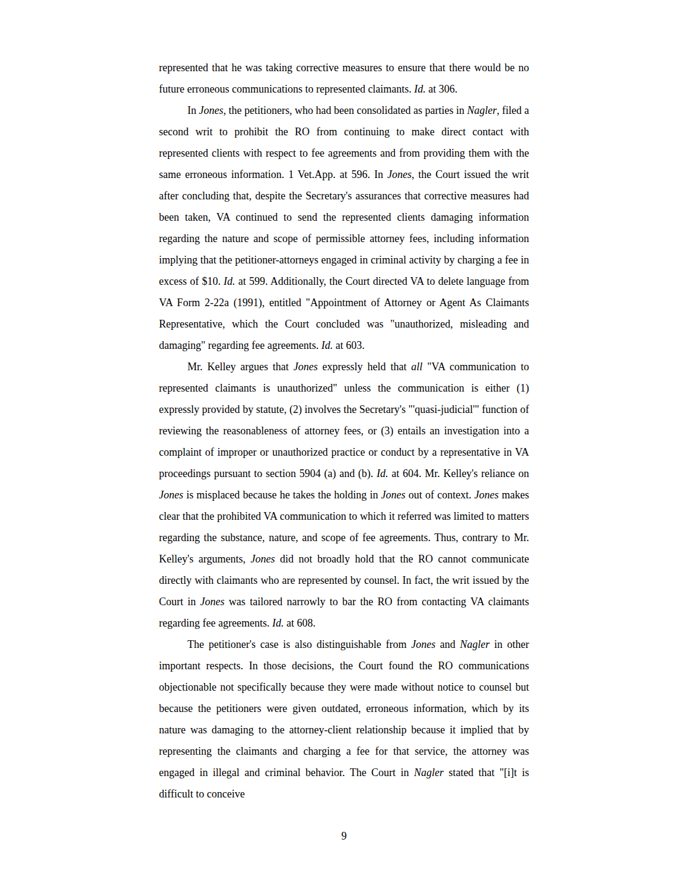represented that he was taking corrective measures to ensure that there would be no future erroneous communications to represented claimants. Id. at 306.
In Jones, the petitioners, who had been consolidated as parties in Nagler, filed a second writ to prohibit the RO from continuing to make direct contact with represented clients with respect to fee agreements and from providing them with the same erroneous information. 1 Vet.App. at 596. In Jones, the Court issued the writ after concluding that, despite the Secretary's assurances that corrective measures had been taken, VA continued to send the represented clients damaging information regarding the nature and scope of permissible attorney fees, including information implying that the petitioner-attorneys engaged in criminal activity by charging a fee in excess of $10. Id. at 599. Additionally, the Court directed VA to delete language from VA Form 2-22a (1991), entitled "Appointment of Attorney or Agent As Claimants Representative, which the Court concluded was "unauthorized, misleading and damaging" regarding fee agreements. Id. at 603.
Mr. Kelley argues that Jones expressly held that all "VA communication to represented claimants is unauthorized" unless the communication is either (1) expressly provided by statute, (2) involves the Secretary's "'quasi-judicial'" function of reviewing the reasonableness of attorney fees, or (3) entails an investigation into a complaint of improper or unauthorized practice or conduct by a representative in VA proceedings pursuant to section 5904 (a) and (b). Id. at 604. Mr. Kelley's reliance on Jones is misplaced because he takes the holding in Jones out of context. Jones makes clear that the prohibited VA communication to which it referred was limited to matters regarding the substance, nature, and scope of fee agreements. Thus, contrary to Mr. Kelley's arguments, Jones did not broadly hold that the RO cannot communicate directly with claimants who are represented by counsel. In fact, the writ issued by the Court in Jones was tailored narrowly to bar the RO from contacting VA claimants regarding fee agreements. Id. at 608.
The petitioner's case is also distinguishable from Jones and Nagler in other important respects. In those decisions, the Court found the RO communications objectionable not specifically because they were made without notice to counsel but because the petitioners were given outdated, erroneous information, which by its nature was damaging to the attorney-client relationship because it implied that by representing the claimants and charging a fee for that service, the attorney was engaged in illegal and criminal behavior. The Court in Nagler stated that "[i]t is difficult to conceive
9